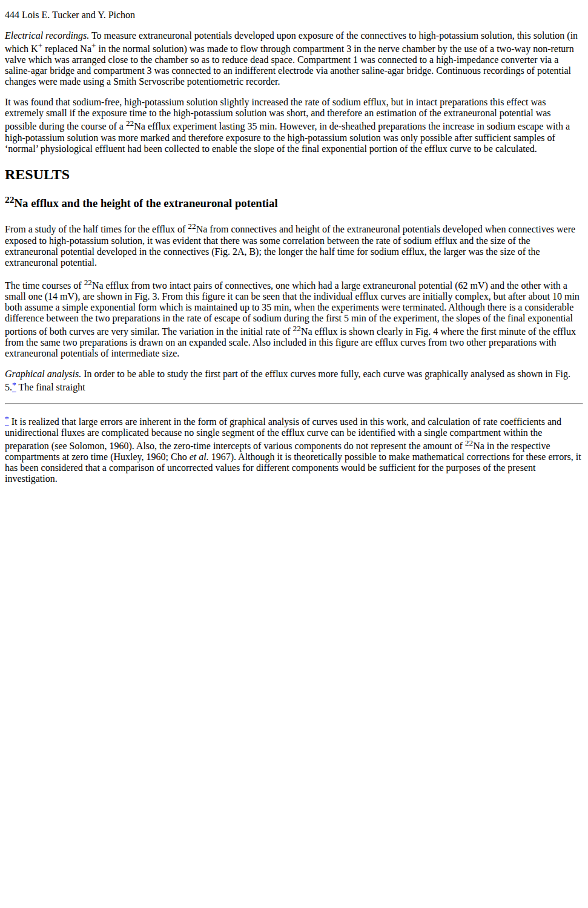444 Lois E. Tucker and Y. Pichon
Electrical recordings. To measure extraneuronal potentials developed upon exposure of the connectives to high-potassium solution, this solution (in which K+ replaced Na+ in the normal solution) was made to flow through compartment 3 in the nerve chamber by the use of a two-way non-return valve which was arranged close to the chamber so as to reduce dead space. Compartment 1 was connected to a high-impedance converter via a saline-agar bridge and compartment 3 was connected to an indifferent electrode via another saline-agar bridge. Continuous recordings of potential changes were made using a Smith Servoscribe potentiometric recorder.
It was found that sodium-free, high-potassium solution slightly increased the rate of sodium efflux, but in intact preparations this effect was extremely small if the exposure time to the high-potassium solution was short, and therefore an estimation of the extraneuronal potential was possible during the course of a 22Na efflux experiment lasting 35 min. However, in de-sheathed preparations the increase in sodium escape with a high-potassium solution was more marked and therefore exposure to the high-potassium solution was only possible after sufficient samples of ‘normal’ physiological effluent had been collected to enable the slope of the final exponential portion of the efflux curve to be calculated.
RESULTS
22Na efflux and the height of the extraneuronal potential
From a study of the half times for the efflux of 22Na from connectives and height of the extraneuronal potentials developed when connectives were exposed to high-potassium solution, it was evident that there was some correlation between the rate of sodium efflux and the size of the extraneuronal potential developed in the connectives (Fig. 2A, B); the longer the half time for sodium efflux, the larger was the size of the extraneuronal potential.
The time courses of 22Na efflux from two intact pairs of connectives, one which had a large extraneuronal potential (62 mV) and the other with a small one (14 mV), are shown in Fig. 3. From this figure it can be seen that the individual efflux curves are initially complex, but after about 10 min both assume a simple exponential form which is maintained up to 35 min, when the experiments were terminated. Although there is a considerable difference between the two preparations in the rate of escape of sodium during the first 5 min of the experiment, the slopes of the final exponential portions of both curves are very similar. The variation in the initial rate of 22Na efflux is shown clearly in Fig. 4 where the first minute of the efflux from the same two preparations is drawn on an expanded scale. Also included in this figure are efflux curves from two other preparations with extraneuronal potentials of intermediate size.
Graphical analysis. In order to be able to study the first part of the efflux curves more fully, each curve was graphically analysed as shown in Fig. 5.* The final straight
* It is realized that large errors are inherent in the form of graphical analysis of curves used in this work, and calculation of rate coefficients and unidirectional fluxes are complicated because no single segment of the efflux curve can be identified with a single compartment within the preparation (see Solomon, 1960). Also, the zero-time intercepts of various components do not represent the amount of 22Na in the respective compartments at zero time (Huxley, 1960; Cho et al. 1967). Although it is theoretically possible to make mathematical corrections for these errors, it has been considered that a comparison of uncorrected values for different components would be sufficient for the purposes of the present investigation.